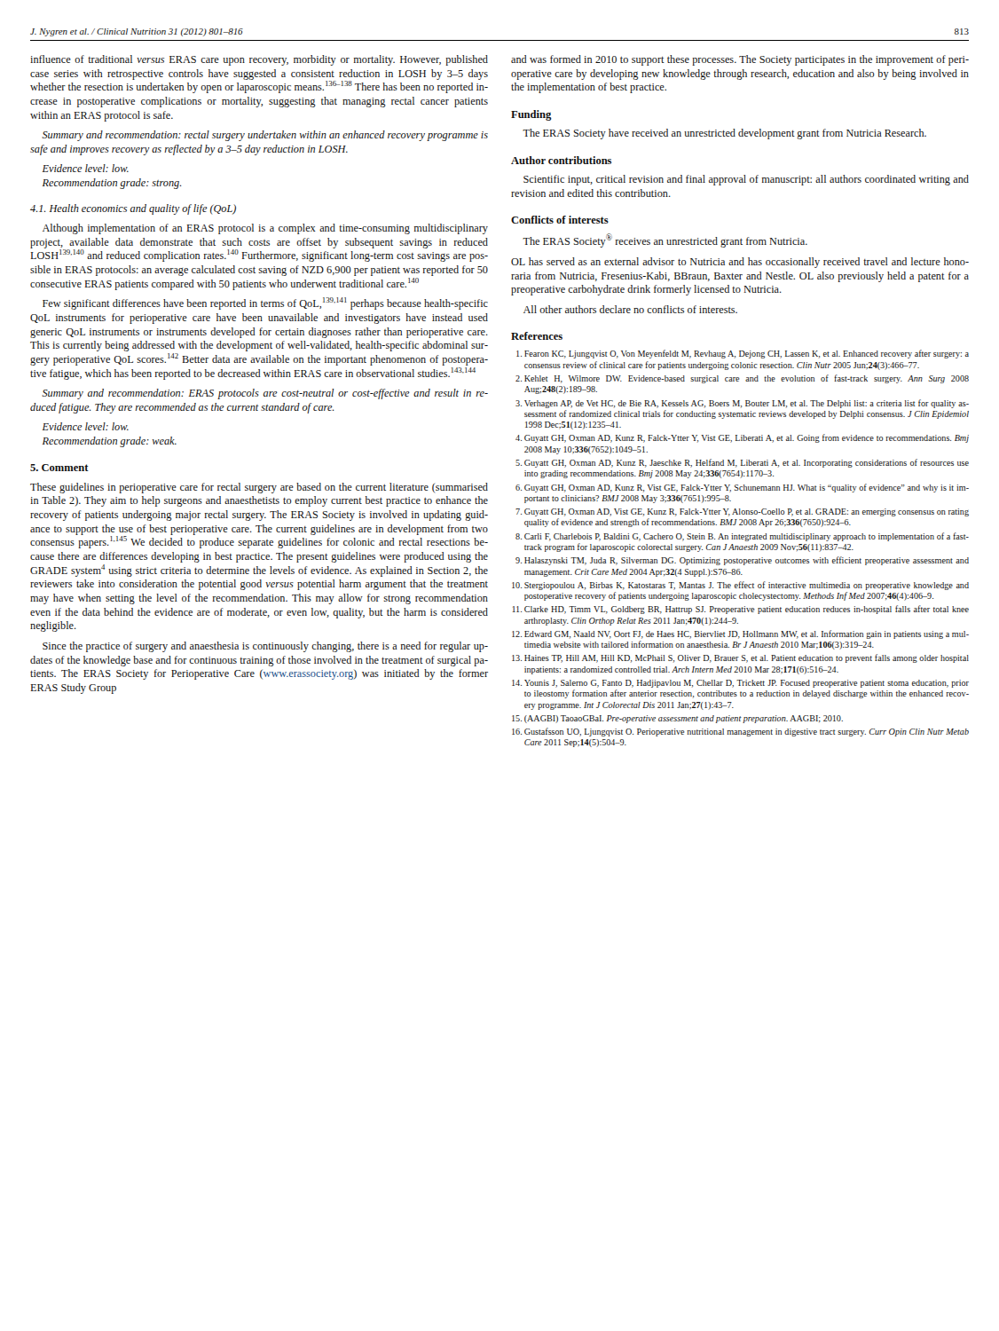J. Nygren et al. / Clinical Nutrition 31 (2012) 801–816 813
influence of traditional versus ERAS care upon recovery, morbidity or mortality. However, published case series with retrospective controls have suggested a consistent reduction in LOSH by 3–5 days whether the resection is undertaken by open or laparoscopic means.136–138 There has been no reported increase in postoperative complications or mortality, suggesting that managing rectal cancer patients within an ERAS protocol is safe.
Summary and recommendation: rectal surgery undertaken within an enhanced recovery programme is safe and improves recovery as reflected by a 3–5 day reduction in LOSH.
Evidence level: low.
Recommendation grade: strong.
4.1. Health economics and quality of life (QoL)
Although implementation of an ERAS protocol is a complex and time-consuming multidisciplinary project, available data demonstrate that such costs are offset by subsequent savings in reduced LOSH139,140 and reduced complication rates.140 Furthermore, significant long-term cost savings are possible in ERAS protocols: an average calculated cost saving of NZD 6,900 per patient was reported for 50 consecutive ERAS patients compared with 50 patients who underwent traditional care.140
Few significant differences have been reported in terms of QoL,139,141 perhaps because health-specific QoL instruments for perioperative care have been unavailable and investigators have instead used generic QoL instruments or instruments developed for certain diagnoses rather than perioperative care. This is currently being addressed with the development of well-validated, health-specific abdominal surgery perioperative QoL scores.142 Better data are available on the important phenomenon of postoperative fatigue, which has been reported to be decreased within ERAS care in observational studies.143,144
Summary and recommendation: ERAS protocols are cost-neutral or cost-effective and result in reduced fatigue. They are recommended as the current standard of care.
Evidence level: low.
Recommendation grade: weak.
5. Comment
These guidelines in perioperative care for rectal surgery are based on the current literature (summarised in Table 2). They aim to help surgeons and anaesthetists to employ current best practice to enhance the recovery of patients undergoing major rectal surgery. The ERAS Society is involved in updating guidance to support the use of best perioperative care. The current guidelines are in development from two consensus papers.1,145 We decided to produce separate guidelines for colonic and rectal resections because there are differences developing in best practice. The present guidelines were produced using the GRADE system4 using strict criteria to determine the levels of evidence. As explained in Section 2, the reviewers take into consideration the potential good versus potential harm argument that the treatment may have when setting the level of the recommendation. This may allow for strong recommendation even if the data behind the evidence are of moderate, or even low, quality, but the harm is considered negligible.
Since the practice of surgery and anaesthesia is continuously changing, there is a need for regular updates of the knowledge base and for continuous training of those involved in the treatment of surgical patients. The ERAS Society for Perioperative Care (www.erassociety.org) was initiated by the former ERAS Study Group
and was formed in 2010 to support these processes. The Society participates in the improvement of perioperative care by developing new knowledge through research, education and also by being involved in the implementation of best practice.
Funding
The ERAS Society have received an unrestricted development grant from Nutricia Research.
Author contributions
Scientific input, critical revision and final approval of manuscript: all authors coordinated writing and revision and edited this contribution.
Conflicts of interests
The ERAS Society® receives an unrestricted grant from Nutricia.
OL has served as an external advisor to Nutricia and has occasionally received travel and lecture honoraria from Nutricia, Fresenius-Kabi, BBraun, Baxter and Nestle. OL also previously held a patent for a preoperative carbohydrate drink formerly licensed to Nutricia.
All other authors declare no conflicts of interests.
References
Fearon KC, Ljungqvist O, Von Meyenfeldt M, Revhaug A, Dejong CH, Lassen K, et al. Enhanced recovery after surgery: a consensus review of clinical care for patients undergoing colonic resection. Clin Nutr 2005 Jun;24(3):466–77.
Kehlet H, Wilmore DW. Evidence-based surgical care and the evolution of fast-track surgery. Ann Surg 2008 Aug;248(2):189–98.
Verhagen AP, de Vet HC, de Bie RA, Kessels AG, Boers M, Bouter LM, et al. The Delphi list: a criteria list for quality assessment of randomized clinical trials for conducting systematic reviews developed by Delphi consensus. J Clin Epidemiol 1998 Dec;51(12):1235–41.
Guyatt GH, Oxman AD, Kunz R, Falck-Ytter Y, Vist GE, Liberati A, et al. Going from evidence to recommendations. Bmj 2008 May 10;336(7652):1049–51.
Guyatt GH, Oxman AD, Kunz R, Jaeschke R, Helfand M, Liberati A, et al. Incorporating considerations of resources use into grading recommendations. Bmj 2008 May 24;336(7654):1170–3.
Guyatt GH, Oxman AD, Kunz R, Vist GE, Falck-Ytter Y, Schunemann HJ. What is “quality of evidence” and why is it important to clinicians? BMJ 2008 May 3;336(7651):995–8.
Guyatt GH, Oxman AD, Vist GE, Kunz R, Falck-Ytter Y, Alonso-Coello P, et al. GRADE: an emerging consensus on rating quality of evidence and strength of recommendations. BMJ 2008 Apr 26;336(7650):924–6.
Carli F, Charlebois P, Baldini G, Cachero O, Stein B. An integrated multidisciplinary approach to implementation of a fast-track program for laparoscopic colorectal surgery. Can J Anaesth 2009 Nov;56(11):837–42.
Halaszynski TM, Juda R, Silverman DG. Optimizing postoperative outcomes with efficient preoperative assessment and management. Crit Care Med 2004 Apr;32(4 Suppl.):S76–86.
Stergiopoulou A, Birbas K, Katostaras T, Mantas J. The effect of interactive multimedia on preoperative knowledge and postoperative recovery of patients undergoing laparoscopic cholecystectomy. Methods Inf Med 2007;46(4):406–9.
Clarke HD, Timm VL, Goldberg BR, Hattrup SJ. Preoperative patient education reduces in-hospital falls after total knee arthroplasty. Clin Orthop Relat Res 2011 Jan;470(1):244–9.
Edward GM, Naald NV, Oort FJ, de Haes HC, Biervliet JD, Hollmann MW, et al. Information gain in patients using a multimedia website with tailored information on anaesthesia. Br J Anaesth 2010 Mar;106(3):319–24.
Haines TP, Hill AM, Hill KD, McPhail S, Oliver D, Brauer S, et al. Patient education to prevent falls among older hospital inpatients: a randomized controlled trial. Arch Intern Med 2010 Mar 28;171(6):516–24.
Younis J, Salerno G, Fanto D, Hadjipavlou M, Chellar D, Trickett JP. Focused preoperative patient stoma education, prior to ileostomy formation after anterior resection, contributes to a reduction in delayed discharge within the enhanced recovery programme. Int J Colorectal Dis 2011 Jan;27(1):43–7.
(AAGBI) TaoaoGBaI. Pre-operative assessment and patient preparation. AAGBI; 2010.
Gustafsson UO, Ljungqvist O. Perioperative nutritional management in digestive tract surgery. Curr Opin Clin Nutr Metab Care 2011 Sep;14(5):504–9.